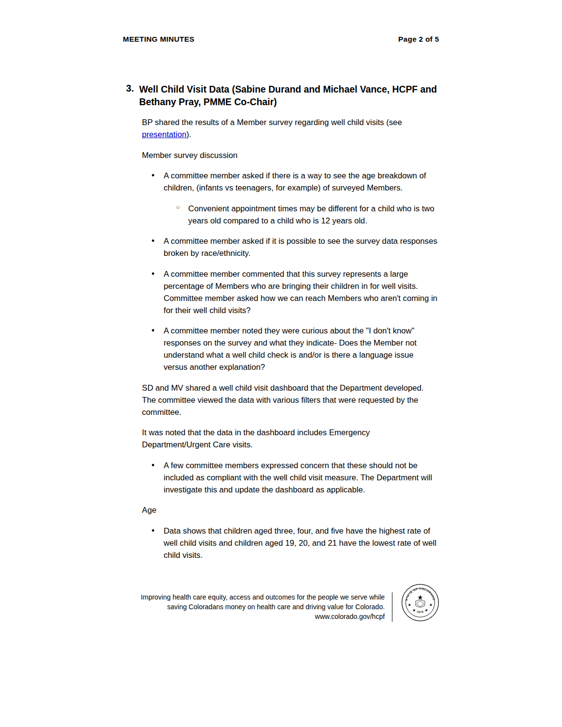MEETING MINUTES Page 2 of 5
Well Child Visit Data (Sabine Durand and Michael Vance, HCPF and Bethany Pray, PMME Co-Chair)
BP shared the results of a Member survey regarding well child visits (see presentation).
Member survey discussion
A committee member asked if there is a way to see the age breakdown of children, (infants vs teenagers, for example) of surveyed Members.
Convenient appointment times may be different for a child who is two years old compared to a child who is 12 years old.
A committee member asked if it is possible to see the survey data responses broken by race/ethnicity.
A committee member commented that this survey represents a large percentage of Members who are bringing their children in for well visits. Committee member asked how we can reach Members who aren't coming in for their well child visits?
A committee member noted they were curious about the "I don't know" responses on the survey and what they indicate- Does the Member not understand what a well child check is and/or is there a language issue versus another explanation?
SD and MV shared a well child visit dashboard that the Department developed. The committee viewed the data with various filters that were requested by the committee.
It was noted that the data in the dashboard includes Emergency Department/Urgent Care visits.
A few committee members expressed concern that these should not be included as compliant with the well child visit measure. The Department will investigate this and update the dashboard as applicable.
Age
Data shows that children aged three, four, and five have the highest rate of well child visits and children aged 19, 20, and 21 have the lowest rate of well child visits.
Improving health care equity, access and outcomes for the people we serve while
saving Coloradans money on health care and driving value for Colorado.
www.colorado.gov/hcpf
STATE OF COLORADO 1876